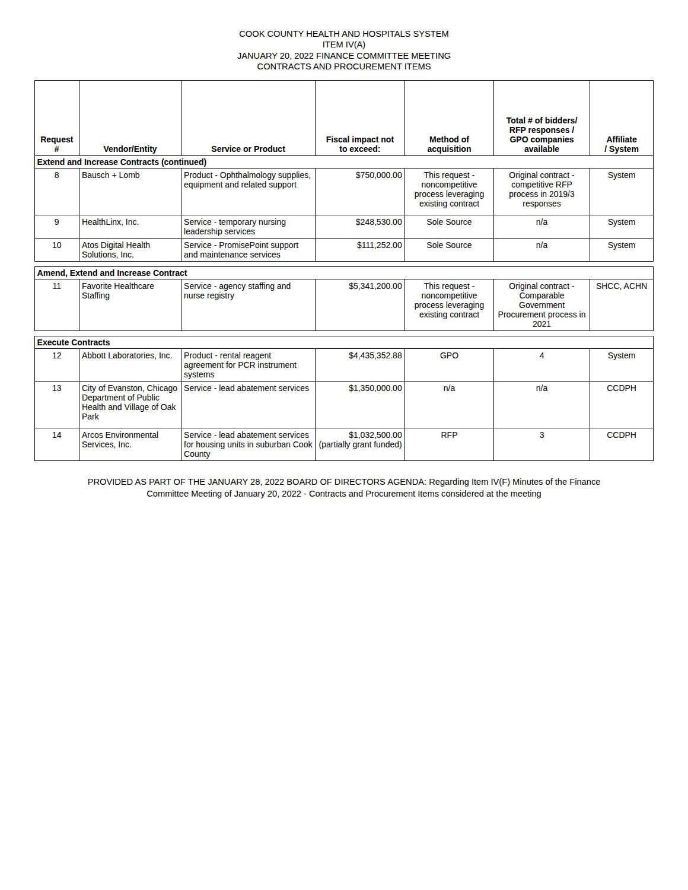COOK COUNTY HEALTH AND HOSPITALS SYSTEM
ITEM IV(A)
JANUARY 20, 2022 FINANCE COMMITTEE MEETING
CONTRACTS AND PROCUREMENT ITEMS
| Request # | Vendor/Entity | Service or Product | Fiscal impact not to exceed: | Method of acquisition | Total # of bidders/ RFP responses / GPO companies available | Affiliate / System |
| --- | --- | --- | --- | --- | --- | --- |
| Extend and Increase Contracts (continued) |
| 8 | Bausch + Lomb | Product - Ophthalmology supplies, equipment and related support | $750,000.00 | This request - noncompetitive process leveraging existing contract | Original contract - competitive RFP process in 2019/3 responses | System |
| 9 | HealthLinx, Inc. | Service - temporary nursing leadership services | $248,530.00 | Sole Source | n/a | System |
| 10 | Atos Digital Health Solutions, Inc. | Service - PromisePoint support and maintenance services | $111,252.00 | Sole Source | n/a | System |
| Amend, Extend and Increase Contract |
| 11 | Favorite Healthcare Staffing | Service - agency staffing and nurse registry | $5,341,200.00 | This request - noncompetitive process leveraging existing contract | Original contract - Comparable Government Procurement process in 2021 | SHCC, ACHN |
| Execute Contracts |
| 12 | Abbott Laboratories, Inc. | Product - rental reagent agreement for PCR instrument systems | $4,435,352.88 | GPO | 4 | System |
| 13 | City of Evanston, Chicago Department of Public Health and Village of Oak Park | Service - lead abatement services | $1,350,000.00 | n/a | n/a | CCDPH |
| 14 | Arcos Environmental Services, Inc. | Service - lead abatement services for housing units in suburban Cook County | $1,032,500.00 (partially grant funded) | RFP | 3 | CCDPH |
PROVIDED AS PART OF THE JANUARY 28, 2022 BOARD OF DIRECTORS AGENDA: Regarding Item IV(F) Minutes of the Finance
Committee Meeting of January 20, 2022 - Contracts and Procurement Items considered at the meeting